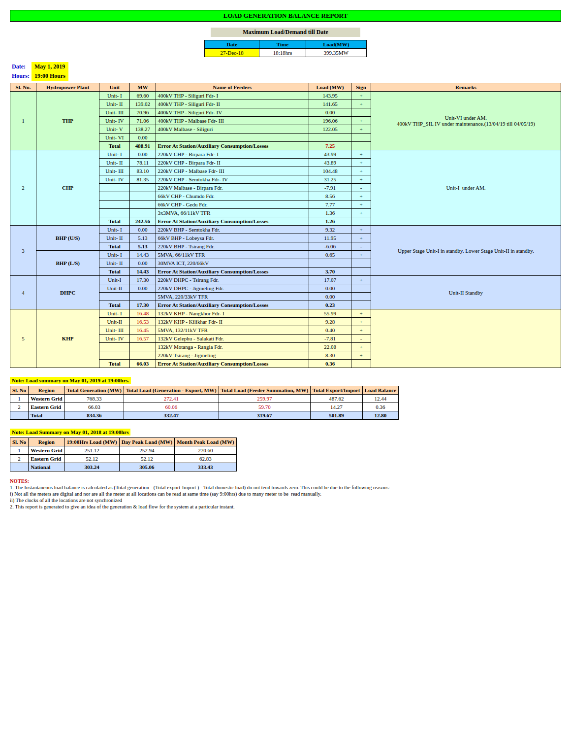LOAD GENERATION BALANCE REPORT
Maximum Load/Demand till Date
| Date | Time | Load(MW) |
| --- | --- | --- |
| 27-Dec-18 | 18:18hrs | 399.35MW |
| Date: | May 1, 2019 |
| Hours: | 19:00 Hours |
| Sl. No. | Hydropower Plant | Unit | MW | Name of Feeders | Load (MW) | Sign | Remarks |
| --- | --- | --- | --- | --- | --- | --- | --- |
| 1 | THP | Unit- I | 69.60 | 400kV THP - Siliguri Fdr- I | 143.95 | + | Unit-VI under AM. 400kV THP_SIL IV under maintenance.(13/04/19 till 04/05/19) |
| Unit- II | 139.02 | 400kV THP - Siliguri Fdr- II | 141.65 | + |
| Unit- III | 70.96 | 400kV THP - Siliguri Fdr- IV | 0.00 | |
| Unit- IV | 71.06 | 400kV THP - Malbase Fdr- III | 196.06 | + |
| Unit- V | 138.27 | 400kV Malbase - Siliguri | 122.05 | + |
| Unit- VI | 0.00 | | | |
| Total | 488.91 | Error At Station/Auxiliary Consumption/Losses | 7.25 | |
| 2 | CHP | Unit- I | 0.00 | 220kV CHP - Birpara Fdr- I | 43.99 | + | Unit-I under AM. |
| Unit- II | 78.11 | 220kV CHP - Birpara Fdr- II | 43.89 | + |
| Unit- III | 83.10 | 220kV CHP - Malbase Fdr- III | 104.48 | + |
| Unit- IV | 81.35 | 220kV CHP - Semtokha Fdr- IV | 31.25 | + |
| | | 220kV Malbase - Birpara Fdr. | -7.91 | - |
| | | 66kV CHP - Chumdo Fdr. | 8.56 | + |
| | | 66kV CHP - Gedu Fdr. | 7.77 | + |
| | | 3x3MVA, 66/11kV TFR | 1.36 | + |
| Total | 242.56 | Error At Station/Auxiliary Consumption/Losses | 1.26 | |
| 3 | BHP (U/S) | Unit- I | 0.00 | 220kV BHP - Semtokha Fdr. | 9.32 | + | Upper Stage Unit-I in standby. Lower Stage Unit-II in standby. |
| Unit- II | 5.13 | 66kV BHP - Lobeysa Fdr. | 11.95 | + |
| Total | 5.13 | 220kV BHP - Tsirang Fdr. | -6.06 | - |
| BHP (L/S) | Unit- I | 14.43 | 5MVA, 66/11kV TFR | 0.65 | + |
| Unit- II | 0.00 | 30MVA ICT, 220/66kV | | |
| Total | 14.43 | Error At Station/Auxiliary Consumption/Losses | 3.70 | |
| 4 | DHPC | Unit-I | 17.30 | 220kV DHPC - Tsirang Fdr. | 17.07 | + | Unit-II Standby |
| Unit-II | 0.00 | 220kV DHPC - Jigmeling Fdr. | 0.00 | |
| | | 5MVA, 220/33kV TFR | 0.00 | |
| Total | 17.30 | Error At Station/Auxiliary Consumption/Losses | 0.23 | |
| 5 | KHP | Unit- I | 16.48 | 132kV KHP - Nangkhor Fdr- I | 55.99 | + | |
| Unit-II | 16.53 | 132kV KHP - Kilikhar Fdr- II | 9.28 | + |
| Unit- III | 16.45 | 5MVA, 132/11kV TFR | 0.40 | + |
| Unit- IV | 16.57 | 132kV Gelephu - Salakati Fdr. | -7.81 | - |
| | | 132kV Motanga - Rangia Fdr. | 22.08 | + |
| | | 220kV Tsirang - Jigmeling | 8.30 | + |
| Total | 66.03 | Error At Station/Auxiliary Consumption/Losses | 0.36 | |
Note: Load summary on May 01, 2019 at 19:00hrs.
| Sl. No | Region | Total Generation (MW) | Total Load (Generation - Export, MW) | Total Load (Feeder Summation, MW) | Total Export/Import | Load Balance |
| --- | --- | --- | --- | --- | --- | --- |
| 1 | Western Grid | 768.33 | 272.41 | 259.97 | 487.62 | 12.44 |
| 2 | Eastern Grid | 66.03 | 60.06 | 59.70 | 14.27 | 0.36 |
| | Total | 834.36 | 332.47 | 319.67 | 501.89 | 12.80 |
Note: Load Summary on May 01, 2018 at 19:00hrs
| Sl. No | Region | 19:00Hrs Load (MW) | Day Peak Load (MW) | Month Peak Load (MW) |
| --- | --- | --- | --- | --- |
| 1 | Western Grid | 251.12 | 252.94 | 270.60 |
| 2 | Eastern Grid | 52.12 | 52.12 | 62.83 |
| | National | 303.24 | 305.06 | 333.43 |
NOTES:
1. The Instantaneous load balance is calculated as (Total generation - (Total export-Import ) - Total domestic load) do not tend towards zero. This could be due to the following reasons:
i) Not all the meters are digital and nor are all the meter at all locations can be read at same time (say 9:00hrs) due to many meter to be read manually.
ii) The clocks of all the locations are not synchronized
2. This report is generated to give an idea of the generation & load flow for the system at a particular instant.